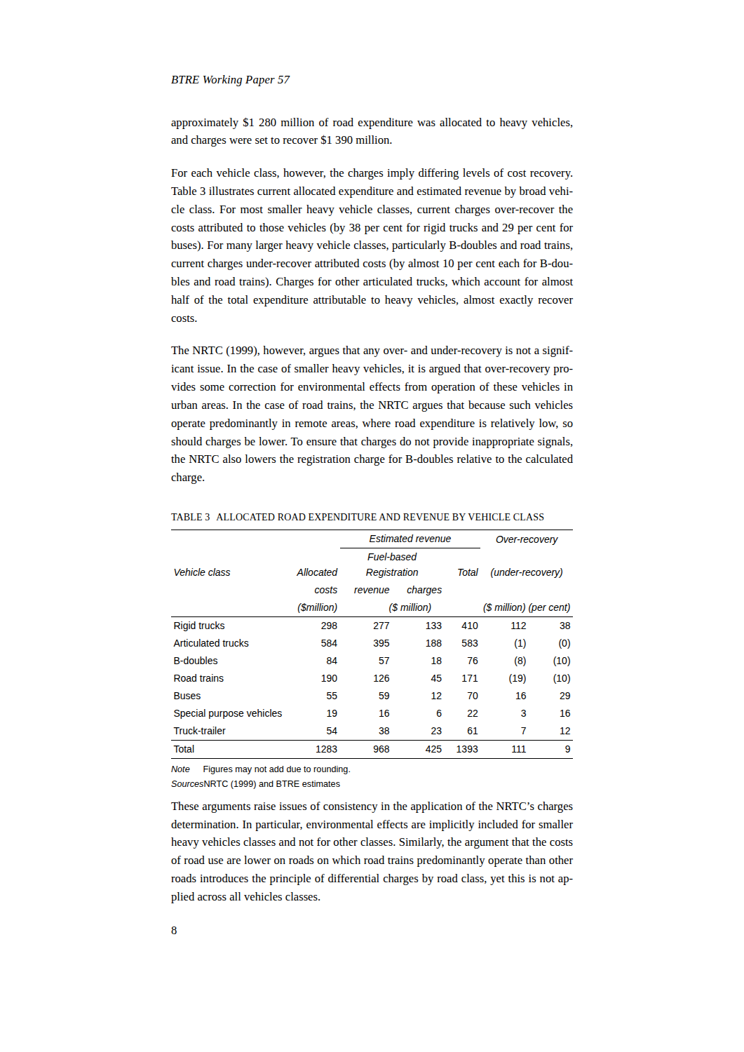BTRE Working Paper 57
approximately $1 280 million of road expenditure was allocated to heavy vehicles, and charges were set to recover $1 390 million.
For each vehicle class, however, the charges imply differing levels of cost recovery. Table 3 illustrates current allocated expenditure and estimated revenue by broad vehicle class. For most smaller heavy vehicle classes, current charges over-recover the costs attributed to those vehicles (by 38 per cent for rigid trucks and 29 per cent for buses). For many larger heavy vehicle classes, particularly B-doubles and road trains, current charges under-recover attributed costs (by almost 10 per cent each for B-doubles and road trains). Charges for other articulated trucks, which account for almost half of the total expenditure attributable to heavy vehicles, almost exactly recover costs.
The NRTC (1999), however, argues that any over- and under-recovery is not a significant issue. In the case of smaller heavy vehicles, it is argued that over-recovery provides some correction for environmental effects from operation of these vehicles in urban areas. In the case of road trains, the NRTC argues that because such vehicles operate predominantly in remote areas, where road expenditure is relatively low, so should charges be lower. To ensure that charges do not provide inappropriate signals, the NRTC also lowers the registration charge for B-doubles relative to the calculated charge.
TABLE 3 ALLOCATED ROAD EXPENDITURE AND REVENUE BY VEHICLE CLASS
| | | Estimated revenue | Over-recovery |
| Vehicle class | Allocated | Fuel-based Registration | Total | (under-recovery) |
| | costs | revenue | charges | | | |
| | ($million) | ($ million) | ($ million) (per cent) |
| Rigid trucks | 298 | 277 | 133 | 410 | 112 | 38 |
| Articulated trucks | 584 | 395 | 188 | 583 | (1) | (0) |
| B-doubles | 84 | 57 | 18 | 76 | (8) | (10) |
| Road trains | 190 | 126 | 45 | 171 | (19) | (10) |
| Buses | 55 | 59 | 12 | 70 | 16 | 29 |
| Special purpose vehicles | 19 | 16 | 6 | 22 | 3 | 16 |
| Truck-trailer | 54 | 38 | 23 | 61 | 7 | 12 |
| Total | 1283 | 968 | 425 | 1393 | 111 | 9 |
Note Figures may not add due to rounding.
Sources NRTC (1999) and BTRE estimates
These arguments raise issues of consistency in the application of the NRTC’s charges determination. In particular, environmental effects are implicitly included for smaller heavy vehicles classes and not for other classes. Similarly, the argument that the costs of road use are lower on roads on which road trains predominantly operate than other roads introduces the principle of differential charges by road class, yet this is not applied across all vehicles classes.
8